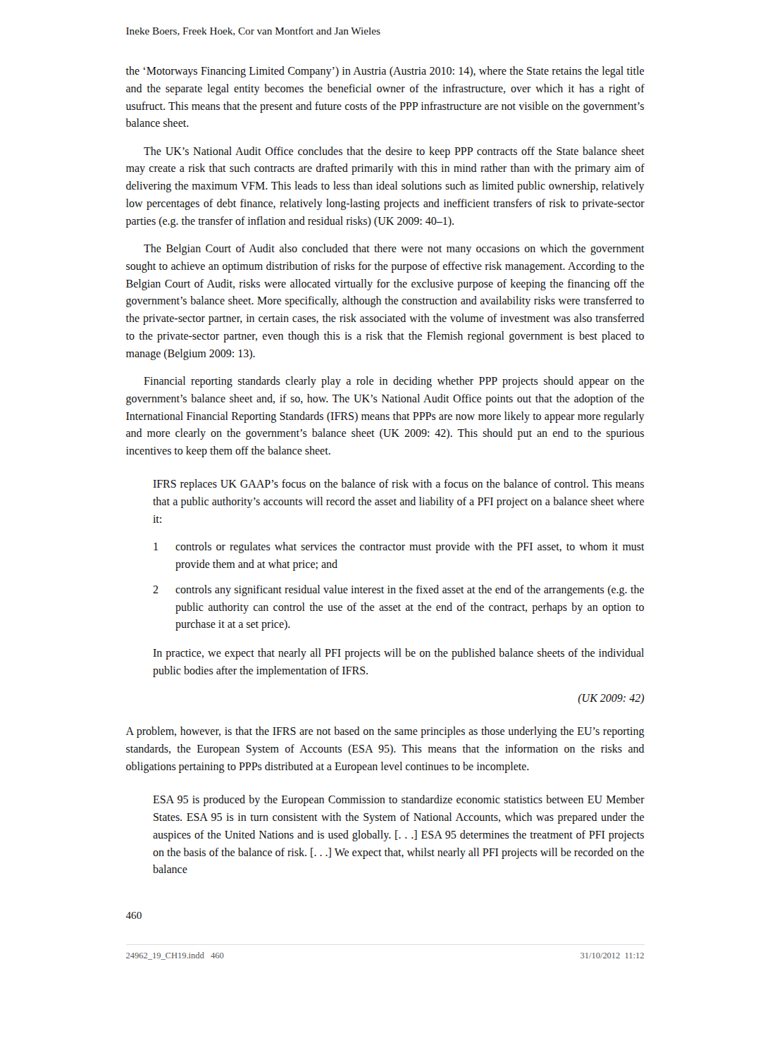Ineke Boers, Freek Hoek, Cor van Montfort and Jan Wieles
the ‘Motorways Financing Limited Company’) in Austria (Austria 2010: 14), where the State retains the legal title and the separate legal entity becomes the beneficial owner of the infrastructure, over which it has a right of usufruct. This means that the present and future costs of the PPP infrastructure are not visible on the government’s balance sheet.
The UK’s National Audit Office concludes that the desire to keep PPP contracts off the State balance sheet may create a risk that such contracts are drafted primarily with this in mind rather than with the primary aim of delivering the maximum VFM. This leads to less than ideal solutions such as limited public ownership, relatively low percentages of debt finance, relatively long-lasting projects and inefficient transfers of risk to private-sector parties (e.g. the transfer of inflation and residual risks) (UK 2009: 40–1).
The Belgian Court of Audit also concluded that there were not many occasions on which the government sought to achieve an optimum distribution of risks for the purpose of effective risk management. According to the Belgian Court of Audit, risks were allocated virtually for the exclusive purpose of keeping the financing off the government’s balance sheet. More specifically, although the construction and availability risks were transferred to the private-sector partner, in certain cases, the risk associated with the volume of investment was also transferred to the private-sector partner, even though this is a risk that the Flemish regional government is best placed to manage (Belgium 2009: 13).
Financial reporting standards clearly play a role in deciding whether PPP projects should appear on the government’s balance sheet and, if so, how. The UK’s National Audit Office points out that the adoption of the International Financial Reporting Standards (IFRS) means that PPPs are now more likely to appear more regularly and more clearly on the government’s balance sheet (UK 2009: 42). This should put an end to the spurious incentives to keep them off the balance sheet.
IFRS replaces UK GAAP’s focus on the balance of risk with a focus on the balance of control. This means that a public authority’s accounts will record the asset and liability of a PFI project on a balance sheet where it:
1controls or regulates what services the contractor must provide with the PFI asset, to whom it must provide them and at what price; and
2controls any significant residual value interest in the fixed asset at the end of the arrangements (e.g. the public authority can control the use of the asset at the end of the contract, perhaps by an option to purchase it at a set price).
In practice, we expect that nearly all PFI projects will be on the published balance sheets of the individual public bodies after the implementation of IFRS.
(UK 2009: 42)
A problem, however, is that the IFRS are not based on the same principles as those underlying the EU’s reporting standards, the European System of Accounts (ESA 95). This means that the information on the risks and obligations pertaining to PPPs distributed at a European level continues to be incomplete.
ESA 95 is produced by the European Commission to standardize economic statistics between EU Member States. ESA 95 is in turn consistent with the System of National Accounts, which was prepared under the auspices of the United Nations and is used globally. [. . .] ESA 95 determines the treatment of PFI projects on the basis of the balance of risk. [. . .] We expect that, whilst nearly all PFI projects will be recorded on the balance
460
24962_19_CH19.indd 460 31/10/2012 11:12